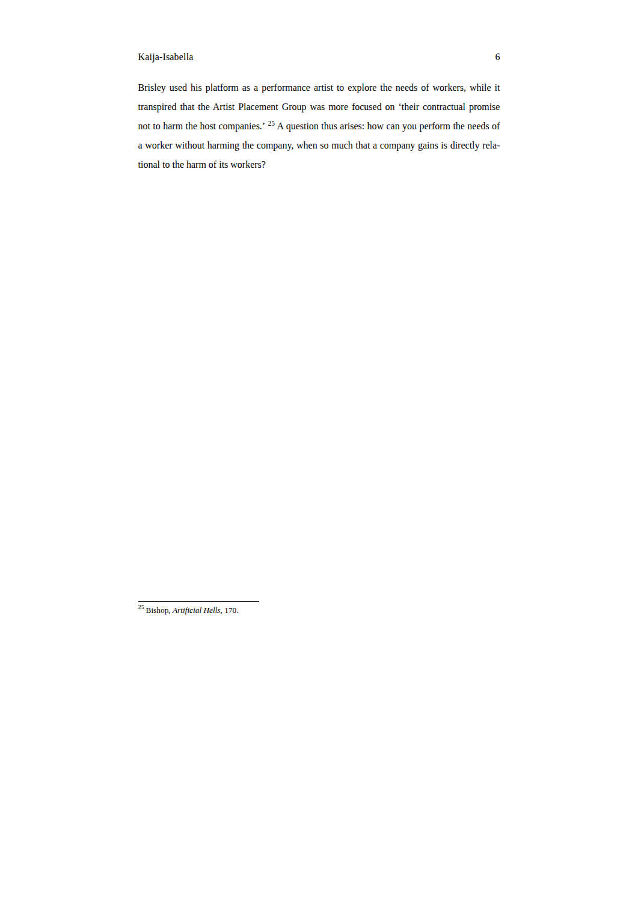Kaija-Isabella 6
Brisley used his platform as a performance artist to explore the needs of workers, while it transpired that the Artist Placement Group was more focused on ‘their contractual promise not to harm the host companies.’ 25 A question thus arises: how can you perform the needs of a worker without harming the company, when so much that a company gains is directly relational to the harm of its workers?
25 Bishop, Artificial Hells, 170.